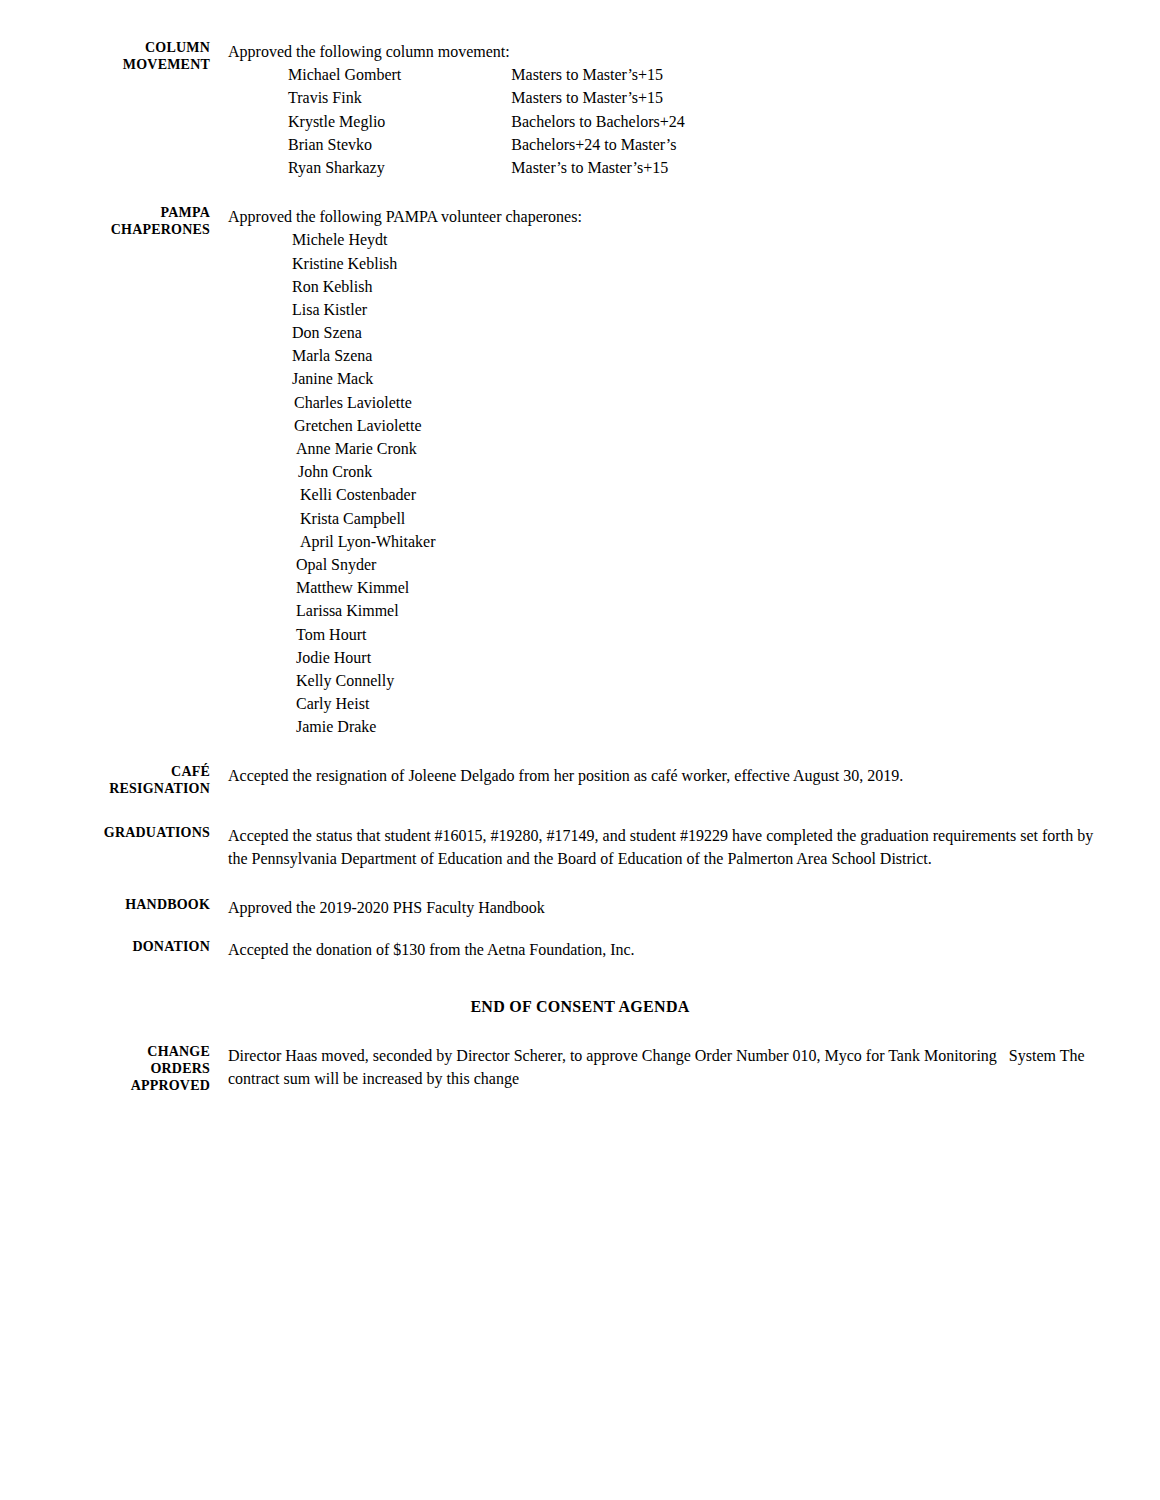Column
Movement
Approved the following column movement:
| Michael Gombert | Masters to Master’s+15 |
| Travis Fink | Masters to Master’s+15 |
| Krystle Meglio | Bachelors to Bachelors+24 |
| Brian Stevko | Bachelors+24 to Master’s |
| Ryan Sharkazy | Master’s to Master’s+15 |
Pampa
Chaperones
Approved the following PAMPA volunteer chaperones:
Michele Heydt
Kristine Keblish
Ron Keblish
Lisa Kistler
Don Szena
Marla Szena
Janine Mack
Charles Laviolette
Gretchen Laviolette
Anne Marie Cronk
John Cronk
Kelli Costenbader
Krista Campbell
April Lyon-Whitaker
Opal Snyder
Matthew Kimmel
Larissa Kimmel
Tom Hourt
Jodie Hourt
Kelly Connelly
Carly Heist
Jamie Drake
Café
Resignation
Accepted the resignation of Joleene Delgado from her position as café worker, effective August 30, 2019.
Graduations
Accepted the status that student #16015, #19280, #17149, and student #19229 have completed the graduation requirements set forth by the Pennsylvania Department of Education and the Board of Education of the Palmerton Area School District.
Handbook
Approved the 2019-2020 PHS Faculty Handbook
Donation
Accepted the donation of $130 from the Aetna Foundation, Inc.
END OF CONSENT AGENDA
Change
Orders
Approved
Director Haas moved, seconded by Director Scherer, to approve Change Order Number 010, Myco for Tank Monitoring System The contract sum will be increased by this change